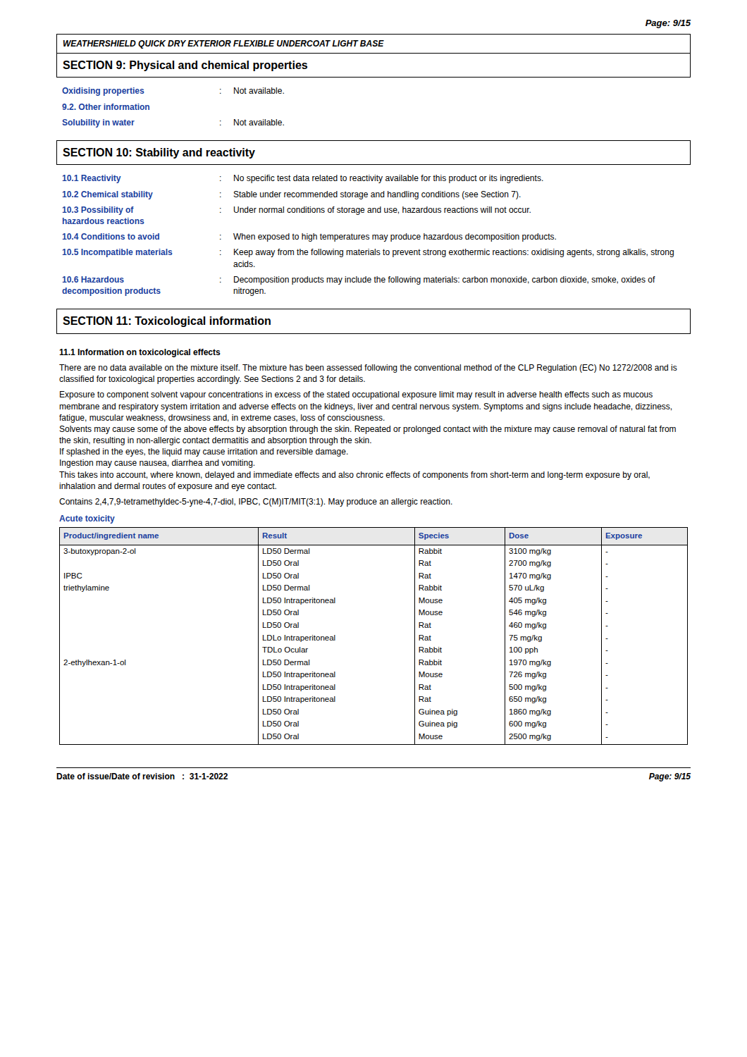Page: 9/15
WEATHERSHIELD QUICK DRY EXTERIOR FLEXIBLE UNDERCOAT LIGHT BASE
SECTION 9: Physical and chemical properties
| Oxidising properties | : | Not available. |
| 9.2. Other information | | |
| Solubility in water | : | Not available. |
SECTION 10: Stability and reactivity
| 10.1 Reactivity | : | No specific test data related to reactivity available for this product or its ingredients. |
| 10.2 Chemical stability | : | Stable under recommended storage and handling conditions (see Section 7). |
| 10.3 Possibility of hazardous reactions | : | Under normal conditions of storage and use, hazardous reactions will not occur. |
| 10.4 Conditions to avoid | : | When exposed to high temperatures may produce hazardous decomposition products. |
| 10.5 Incompatible materials | : | Keep away from the following materials to prevent strong exothermic reactions: oxidising agents, strong alkalis, strong acids. |
| 10.6 Hazardous decomposition products | : | Decomposition products may include the following materials: carbon monoxide, carbon dioxide, smoke, oxides of nitrogen. |
SECTION 11: Toxicological information
11.1 Information on toxicological effects
There are no data available on the mixture itself. The mixture has been assessed following the conventional method of the CLP Regulation (EC) No 1272/2008 and is classified for toxicological properties accordingly. See Sections 2 and 3 for details.
Exposure to component solvent vapour concentrations in excess of the stated occupational exposure limit may result in adverse health effects such as mucous membrane and respiratory system irritation and adverse effects on the kidneys, liver and central nervous system. Symptoms and signs include headache, dizziness, fatigue, muscular weakness, drowsiness and, in extreme cases, loss of consciousness.
Solvents may cause some of the above effects by absorption through the skin. Repeated or prolonged contact with the mixture may cause removal of natural fat from the skin, resulting in non-allergic contact dermatitis and absorption through the skin.
If splashed in the eyes, the liquid may cause irritation and reversible damage.
Ingestion may cause nausea, diarrhea and vomiting.
This takes into account, where known, delayed and immediate effects and also chronic effects of components from short-term and long-term exposure by oral, inhalation and dermal routes of exposure and eye contact.
Contains 2,4,7,9-tetramethyldec-5-yne-4,7-diol, IPBC, C(M)IT/MIT(3:1). May produce an allergic reaction.
Acute toxicity
| Product/ingredient name | Result | Species | Dose | Exposure |
| --- | --- | --- | --- | --- |
| 3-butoxypropan-2-ol | LD50 Dermal | Rabbit | 3100 mg/kg | - |
| | LD50 Oral | Rat | 2700 mg/kg | - |
| IPBC | LD50 Oral | Rat | 1470 mg/kg | - |
| triethylamine | LD50 Dermal | Rabbit | 570 uL/kg | - |
| | LD50 Intraperitoneal | Mouse | 405 mg/kg | - |
| | LD50 Oral | Mouse | 546 mg/kg | - |
| | LD50 Oral | Rat | 460 mg/kg | - |
| | LDLo Intraperitoneal | Rat | 75 mg/kg | - |
| | TDLo Ocular | Rabbit | 100 pph | - |
| 2-ethylhexan-1-ol | LD50 Dermal | Rabbit | 1970 mg/kg | - |
| | LD50 Intraperitoneal | Mouse | 726 mg/kg | - |
| | LD50 Intraperitoneal | Rat | 500 mg/kg | - |
| | LD50 Intraperitoneal | Rat | 650 mg/kg | - |
| | LD50 Oral | Guinea pig | 1860 mg/kg | - |
| | LD50 Oral | Guinea pig | 600 mg/kg | - |
| | LD50 Oral | Mouse | 2500 mg/kg | - |
Date of issue/Date of revision : 31-1-2022
Page: 9/15